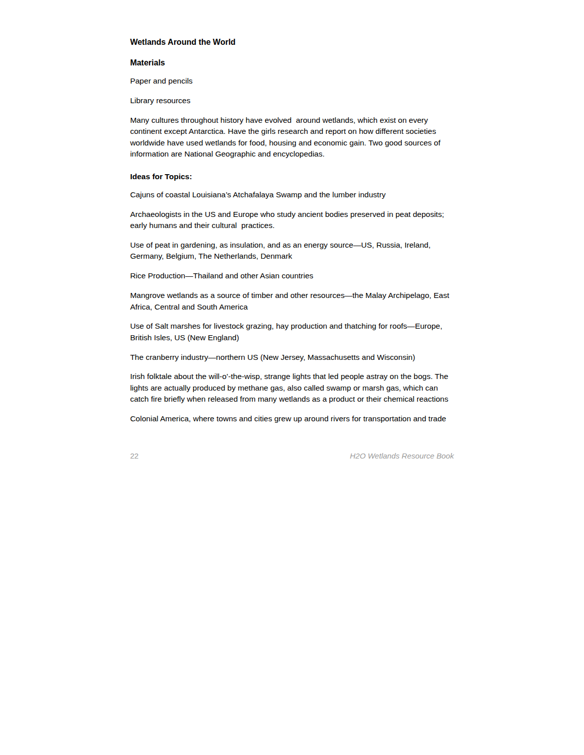Wetlands Around the World
Materials
Paper and pencils
Library resources
Many cultures throughout history have evolved around wetlands, which exist on every continent except Antarctica. Have the girls research and report on how different societies worldwide have used wetlands for food, housing and economic gain. Two good sources of information are National Geographic and encyclopedias.
Ideas for Topics:
Cajuns of coastal Louisiana’s Atchafalaya Swamp and the lumber industry
Archaeologists in the US and Europe who study ancient bodies preserved in peat deposits; early humans and their cultural practices.
Use of peat in gardening, as insulation, and as an energy source—US, Russia, Ireland, Germany, Belgium, The Netherlands, Denmark
Rice Production—Thailand and other Asian countries
Mangrove wetlands as a source of timber and other resources—the Malay Archipelago, East Africa, Central and South America
Use of Salt marshes for livestock grazing, hay production and thatching for roofs—Europe, British Isles, US (New England)
The cranberry industry—northern US (New Jersey, Massachusetts and Wisconsin)
Irish folktale about the will-o’-the-wisp, strange lights that led people astray on the bogs. The lights are actually produced by methane gas, also called swamp or marsh gas, which can catch fire briefly when released from many wetlands as a product or their chemical reactions
Colonial America, where towns and cities grew up around rivers for transportation and trade
22 H2O Wetlands Resource Book